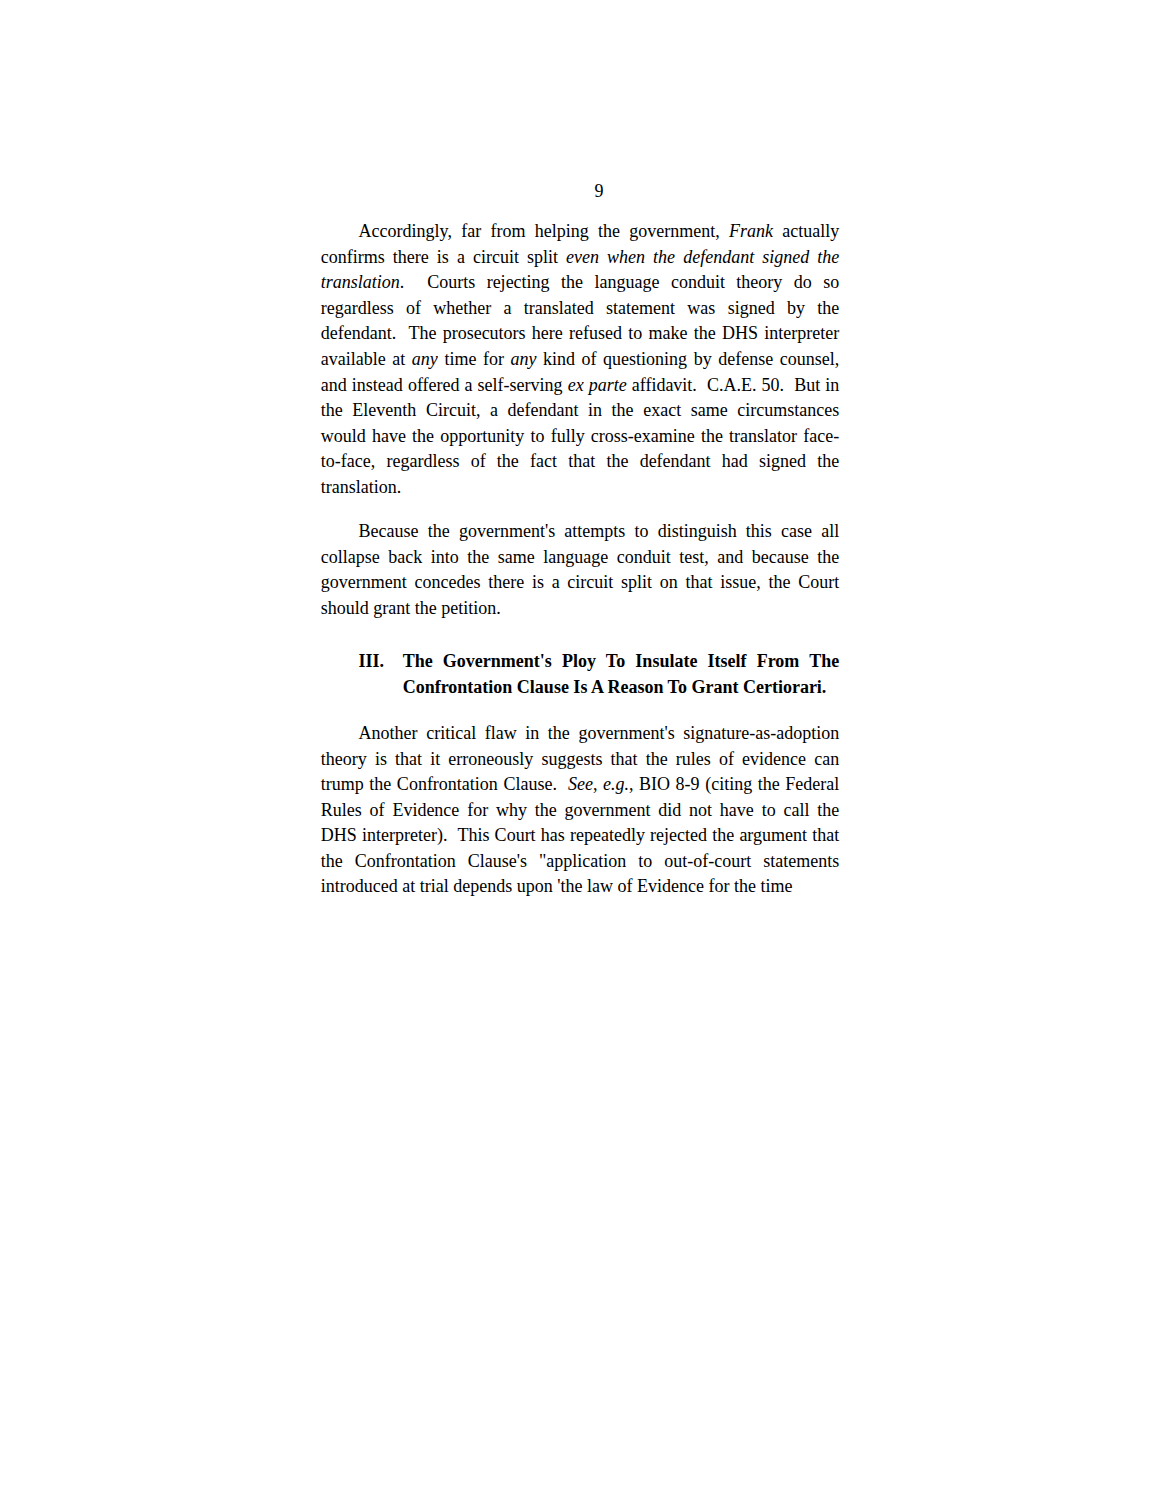9
Accordingly, far from helping the government, Frank actually confirms there is a circuit split even when the defendant signed the translation. Courts rejecting the language conduit theory do so regardless of whether a translated statement was signed by the defendant. The prosecutors here refused to make the DHS interpreter available at any time for any kind of questioning by defense counsel, and instead offered a self-serving ex parte affidavit. C.A.E. 50. But in the Eleventh Circuit, a defendant in the exact same circumstances would have the opportunity to fully cross-examine the translator face-to-face, regardless of the fact that the defendant had signed the translation.
Because the government's attempts to distinguish this case all collapse back into the same language conduit test, and because the government concedes there is a circuit split on that issue, the Court should grant the petition.
III. The Government's Ploy To Insulate Itself From The Confrontation Clause Is A Reason To Grant Certiorari.
Another critical flaw in the government's signature-as-adoption theory is that it erroneously suggests that the rules of evidence can trump the Confrontation Clause. See, e.g., BIO 8-9 (citing the Federal Rules of Evidence for why the government did not have to call the DHS interpreter). This Court has repeatedly rejected the argument that the Confrontation Clause's "application to out-of-court statements introduced at trial depends upon 'the law of Evidence for the time